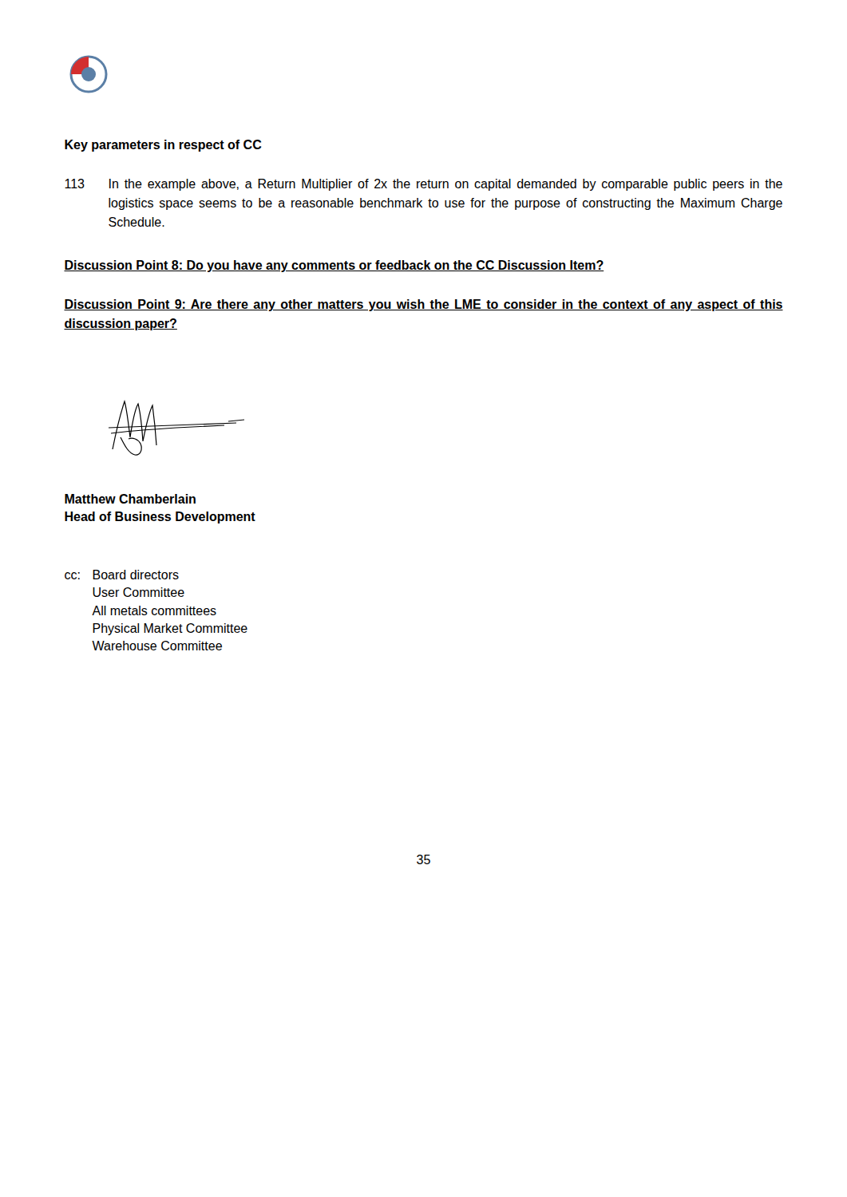Key parameters in respect of CC
113
In the example above, a Return Multiplier of 2x the return on capital demanded by comparable public peers in the logistics space seems to be a reasonable benchmark to use for the purpose of constructing the Maximum Charge Schedule.
Discussion Point 8: Do you have any comments or feedback on the CC Discussion Item?
Discussion Point 9: Are there any other matters you wish the LME to consider in the context of any aspect of this discussion paper?
Matthew Chamberlain
Head of Business Development
cc: Board directors
User Committee
All metals committees
Physical Market Committee
Warehouse Committee
35